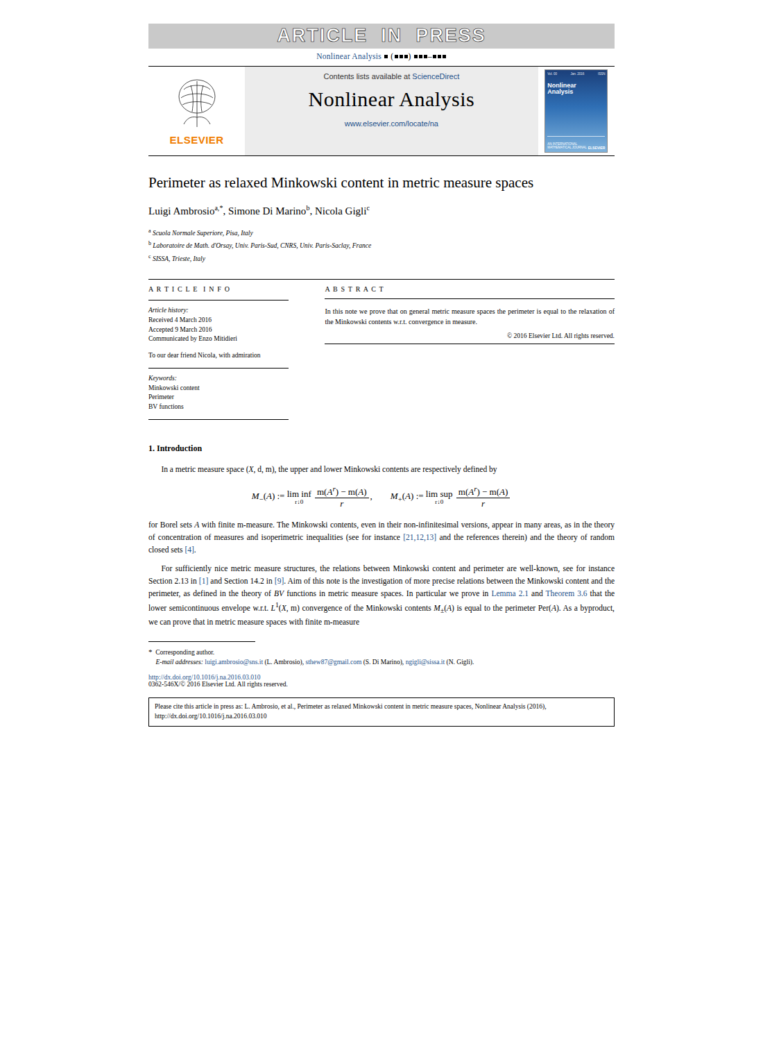ARTICLE IN PRESS
Nonlinear Analysis ( ) –
ELSEVIER
Contents lists available at ScienceDirect
Nonlinear Analysis
www.elsevier.com/locate/na
Vol. 00 Jan. 2016 ISSN
Nonlinear
Analysis
AN INTERNATIONAL
MATHEMATICAL JOURNAL
ELSEVIER
Perimeter as relaxed Minkowski content in metric measure spaces
Luigi Ambrosioa,*, Simone Di Marinob, Nicola Giglic
a Scuola Normale Superiore, Pisa, Italy
b Laboratoire de Math. d'Orsay, Univ. Paris-Sud, CNRS, Univ. Paris-Saclay, France
c SISSA, Trieste, Italy
A R T I C L E I N F O
Article history:
Received 4 March 2016
Accepted 9 March 2016
Communicated by Enzo Mitidieri
To our dear friend Nicola, with admiration
Keywords:
Minkowski content
Perimeter
BV functions
A B S T R A C T
In this note we prove that on general metric measure spaces the perimeter is equal to the relaxation of the Minkowski contents w.r.t. convergence in measure.
© 2016 Elsevier Ltd. All rights reserved.
1. Introduction
In a metric measure space (X, d, m), the upper and lower Minkowski contents are respectively defined by
M−(A) := lim inf r↓0 m(Ar) − m(A) r, M+(A) := lim sup r↓0 m(Ar) − m(A) r
for Borel sets A with finite m-measure. The Minkowski contents, even in their non-infinitesimal versions, appear in many areas, as in the theory of concentration of measures and isoperimetric inequalities (see for instance [21,12,13] and the references therein) and the theory of random closed sets [4].
For sufficiently nice metric measure structures, the relations between Minkowski content and perimeter are well-known, see for instance Section 2.13 in [1] and Section 14.2 in [9]. Aim of this note is the investigation of more precise relations between the Minkowski content and the perimeter, as defined in the theory of BV functions in metric measure spaces. In particular we prove in Lemma 2.1 and Theorem 3.6 that the lower semicontinuous envelope w.r.t. L1(X, m) convergence of the Minkowski contents M±(A) is equal to the perimeter Per(A). As a byproduct, we can prove that in metric measure spaces with finite m-measure
* Corresponding author.
E-mail addresses: luigi.ambrosio@sns.it (L. Ambrosio), sthew87@gmail.com (S. Di Marino), ngigli@sissa.it (N. Gigli).
http://dx.doi.org/10.1016/j.na.2016.03.010
0362-546X/© 2016 Elsevier Ltd. All rights reserved.
Please cite this article in press as: L. Ambrosio, et al., Perimeter as relaxed Minkowski content in metric measure spaces, Nonlinear Analysis (2016), http://dx.doi.org/10.1016/j.na.2016.03.010